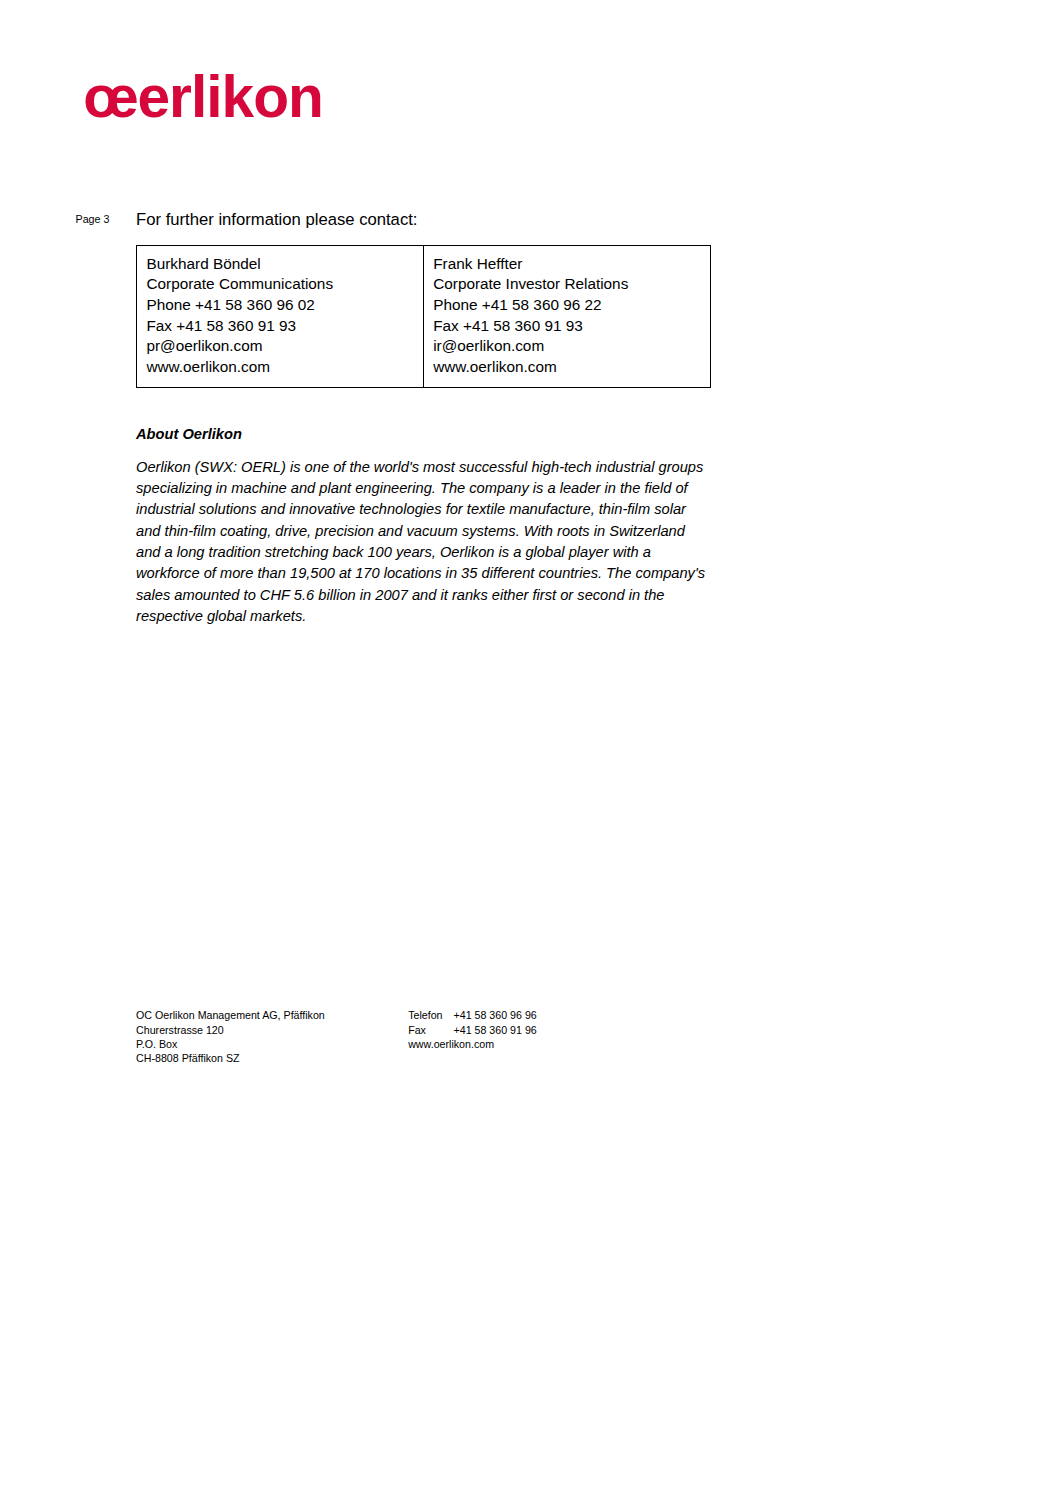œerlikon
Page 3
For further information please contact:
| Burkhard Böndel Corporate Communications Phone +41 58 360 96 02 Fax +41 58 360 91 93 pr@oerlikon.com www.oerlikon.com | Frank Heffter Corporate Investor Relations Phone +41 58 360 96 22 Fax +41 58 360 91 93 ir@oerlikon.com www.oerlikon.com |
About Oerlikon
Oerlikon (SWX: OERL) is one of the world's most successful high-tech industrial groups specializing in machine and plant engineering. The company is a leader in the field of industrial solutions and innovative technologies for textile manufacture, thin-film solar and thin-film coating, drive, precision and vacuum systems. With roots in Switzerland and a long tradition stretching back 100 years, Oerlikon is a global player with a workforce of more than 19,500 at 170 locations in 35 different countries. The company's sales amounted to CHF 5.6 billion in 2007 and it ranks either first or second in the respective global markets.
OC Oerlikon Management AG, Pfäffikon
Churerstrasse 120
P.O. Box
CH-8808 Pfäffikon SZ
Telefon+41 58 360 96 96
Fax+41 58 360 91 96
www.oerlikon.com